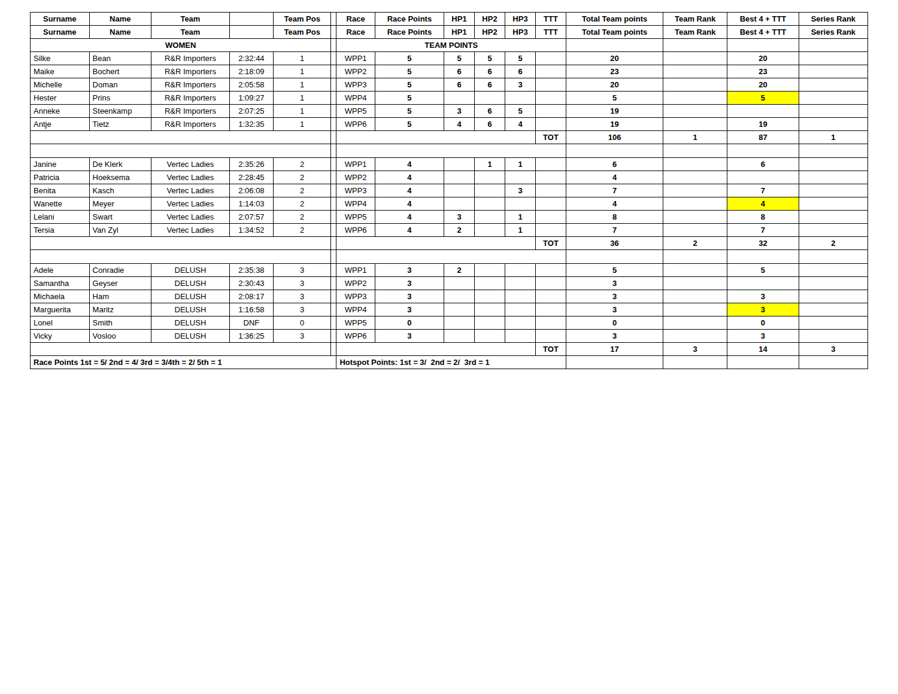| Surname | Name | Team | | Team Pos | | Race | Race Points | HP1 | HP2 | HP3 | TTT | Total Team points | Team Rank | Best 4 + TTT | Series Rank |
| --- | --- | --- | --- | --- | --- | --- | --- | --- | --- | --- | --- | --- | --- | --- | --- |
| Surname | Name | Team | | Team Pos | | Race | Race Points | HP1 | HP2 | HP3 | TTT | Total Team points | Team Rank | Best 4 + TTT | Series Rank |
| WOMEN | | TEAM POINTS | | | | |
| Silke | Bean | R&R Importers | 2:32:44 | 1 | | WPP1 | 5 | 5 | 5 | 5 | | 20 | | 20 | |
| Maike | Bochert | R&R Importers | 2:18:09 | 1 | | WPP2 | 5 | 6 | 6 | 6 | | 23 | | 23 | |
| Michelle | Doman | R&R Importers | 2:05:58 | 1 | | WPP3 | 5 | 6 | 6 | 3 | | 20 | | 20 | |
| Hester | Prins | R&R Importers | 1:09:27 | 1 | | WPP4 | 5 | | | | | 5 | | 5 | |
| Anneke | Steenkamp | R&R Importers | 2:07:25 | 1 | | WPP5 | 5 | 3 | 6 | 5 | | 19 | | | |
| Antje | Tietz | R&R Importers | 1:32:35 | 1 | | WPP6 | 5 | 4 | 6 | 4 | | 19 | | 19 | |
| | | | TOT | 106 | 1 | 87 | 1 |
| Janine | De Klerk | Vertec Ladies | 2:35:26 | 2 | | WPP1 | 4 | | 1 | 1 | | 6 | | 6 | |
| Patricia | Hoeksema | Vertec Ladies | 2:28:45 | 2 | | WPP2 | 4 | | | | | 4 | | | |
| Benita | Kasch | Vertec Ladies | 2:06:08 | 2 | | WPP3 | 4 | | | 3 | | 7 | | 7 | |
| Wanette | Meyer | Vertec Ladies | 1:14:03 | 2 | | WPP4 | 4 | | | | | 4 | | 4 | |
| Lelani | Swart | Vertec Ladies | 2:07:57 | 2 | | WPP5 | 4 | 3 | | 1 | | 8 | | 8 | |
| Tersia | Van Zyl | Vertec Ladies | 1:34:52 | 2 | | WPP6 | 4 | 2 | | 1 | | 7 | | 7 | |
| | | | TOT | 36 | 2 | 32 | 2 |
| Adele | Conradie | DELUSH | 2:35:38 | 3 | | WPP1 | 3 | 2 | | | | 5 | | 5 | |
| Samantha | Geyser | DELUSH | 2:30:43 | 3 | | WPP2 | 3 | | | | | 3 | | | |
| Michaela | Ham | DELUSH | 2:08:17 | 3 | | WPP3 | 3 | | | | | 3 | | 3 | |
| Marguerita | Maritz | DELUSH | 1:16:58 | 3 | | WPP4 | 3 | | | | | 3 | | 3 | |
| Lonel | Smith | DELUSH | DNF | 0 | | WPP5 | 0 | | | | | 0 | | 0 | |
| Vicky | Vosloo | DELUSH | 1:36:25 | 3 | | WPP6 | 3 | | | | | 3 | | 3 | |
| | | | TOT | 17 | 3 | 14 | 3 |
| Race Points 1st = 5/ 2nd = 4/ 3rd = 3/4th = 2/ 5th = 1 | Hotspot Points: 1st = 3/ 2nd = 2/ 3rd = 1 | | | | |